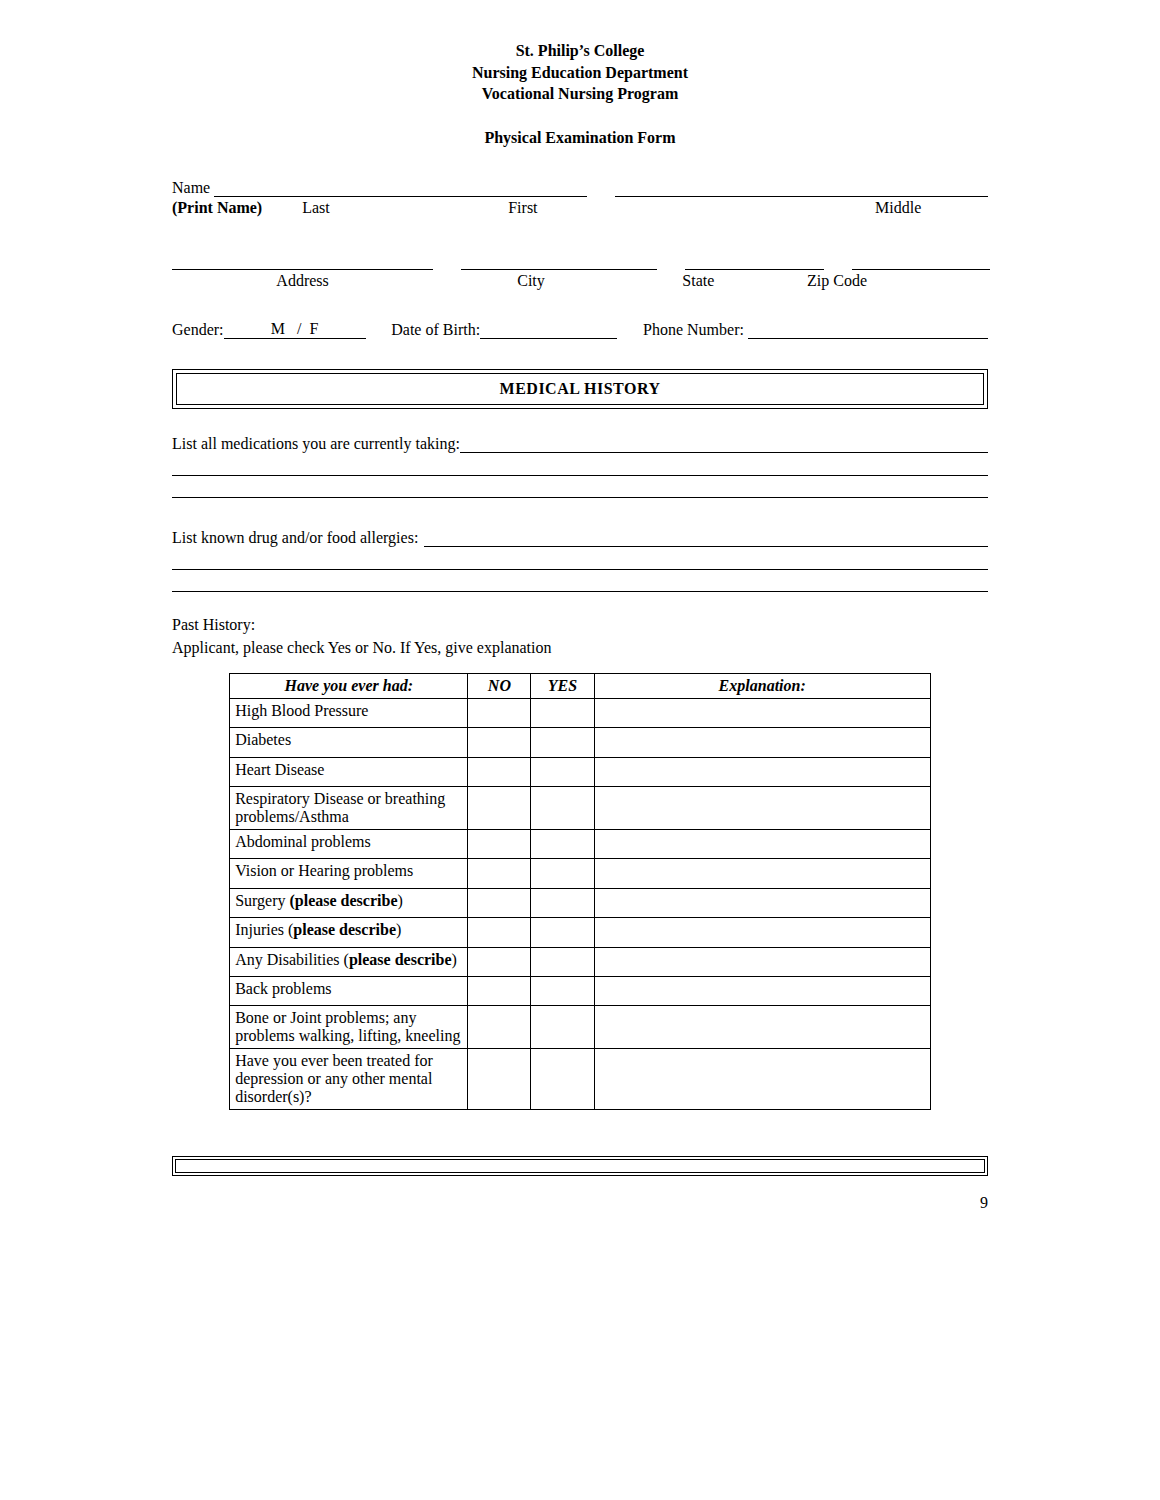St. Philip’s College
Nursing Education Department
Vocational Nursing Program
Physical Examination Form
Name
(Print Name) Last
First
Middle
Address
City
State
Zip Code
Gender: M / F Date of Birth: Phone Number:
MEDICAL HISTORY
List all medications you are currently taking:
List known drug and/or food allergies:
Past History:
Applicant, please check Yes or No. If Yes, give explanation
| Have you ever had: | NO | YES | Explanation: |
| --- | --- | --- | --- |
| High Blood Pressure | | | |
| Diabetes | | | |
| Heart Disease | | | |
| Respiratory Disease or breathing problems/Asthma | | | |
| Abdominal problems | | | |
| Vision or Hearing problems | | | |
| Surgery (please describe ) | | | |
| Injuries ( please describe ) | | | |
| Any Disabilities ( please describe ) | | | |
| Back problems | | | |
| Bone or Joint problems; any problems walking, lifting, kneeling | | | |
| Have you ever been treated for depression or any other mental disorder(s)? | | | |
9